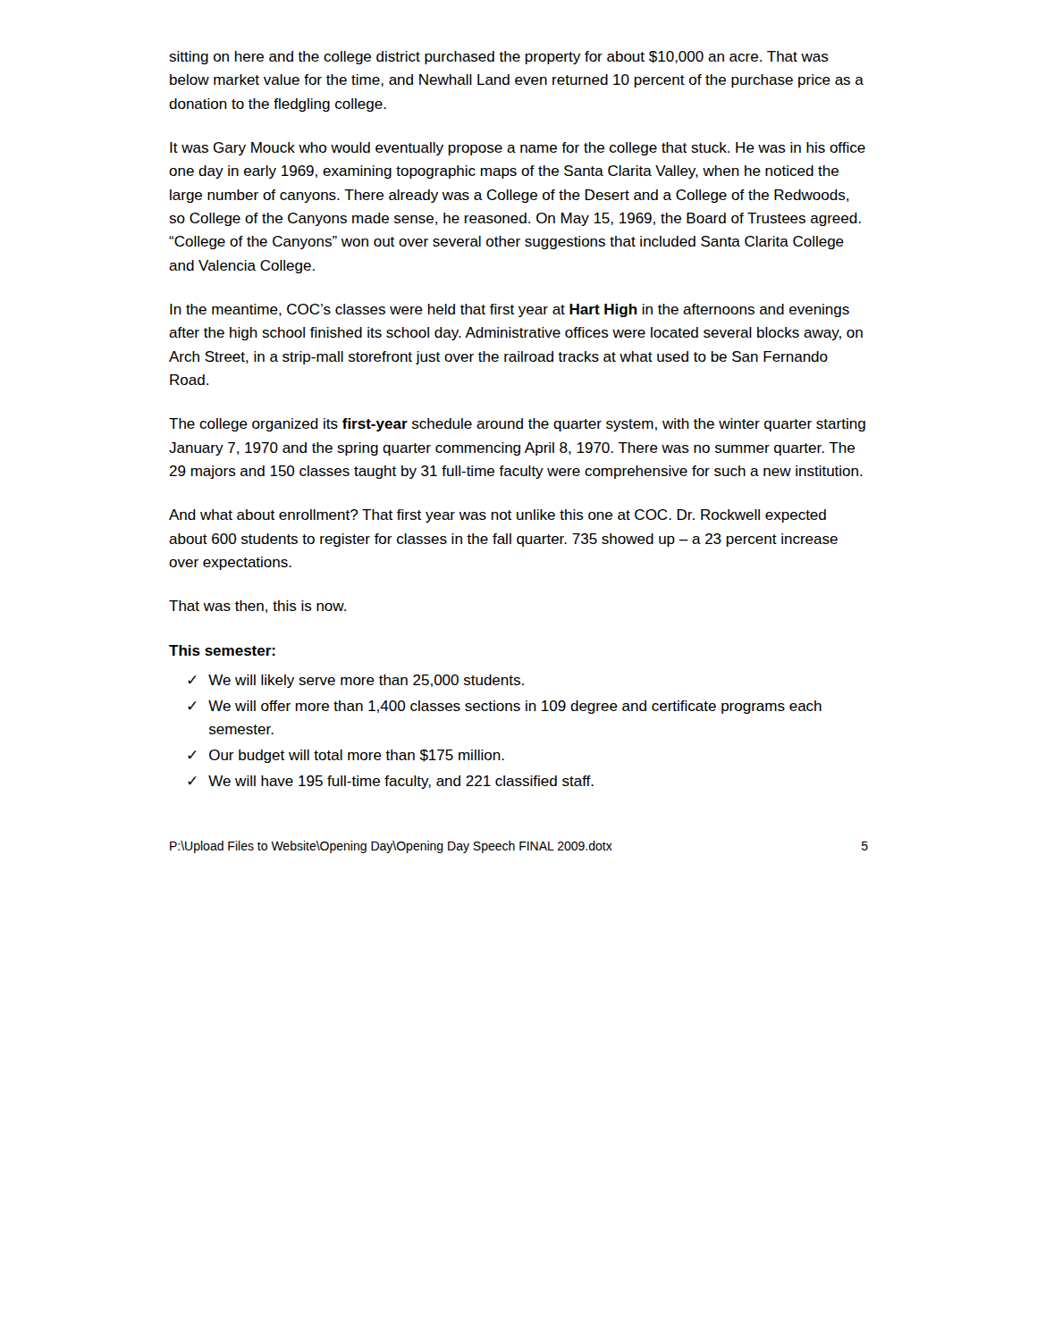sitting on here and the college district purchased the property for about $10,000 an acre. That was below market value for the time, and Newhall Land even returned 10 percent of the purchase price as a donation to the fledgling college.
It was Gary Mouck who would eventually propose a name for the college that stuck. He was in his office one day in early 1969, examining topographic maps of the Santa Clarita Valley, when he noticed the large number of canyons. There already was a College of the Desert and a College of the Redwoods, so College of the Canyons made sense, he reasoned. On May 15, 1969, the Board of Trustees agreed. “College of the Canyons” won out over several other suggestions that included Santa Clarita College and Valencia College.
In the meantime, COC’s classes were held that first year at Hart High in the afternoons and evenings after the high school finished its school day. Administrative offices were located several blocks away, on Arch Street, in a strip-mall storefront just over the railroad tracks at what used to be San Fernando Road.
The college organized its first-year schedule around the quarter system, with the winter quarter starting January 7, 1970 and the spring quarter commencing April 8, 1970. There was no summer quarter. The 29 majors and 150 classes taught by 31 full-time faculty were comprehensive for such a new institution.
And what about enrollment? That first year was not unlike this one at COC. Dr. Rockwell expected about 600 students to register for classes in the fall quarter. 735 showed up – a 23 percent increase over expectations.
That was then, this is now.
This semester:
We will likely serve more than 25,000 students.
We will offer more than 1,400 classes sections in 109 degree and certificate programs each semester.
Our budget will total more than $175 million.
We will have 195 full-time faculty, and 221 classified staff.
P:\Upload Files to Website\Opening Day\Opening Day Speech FINAL 2009.dotx 5